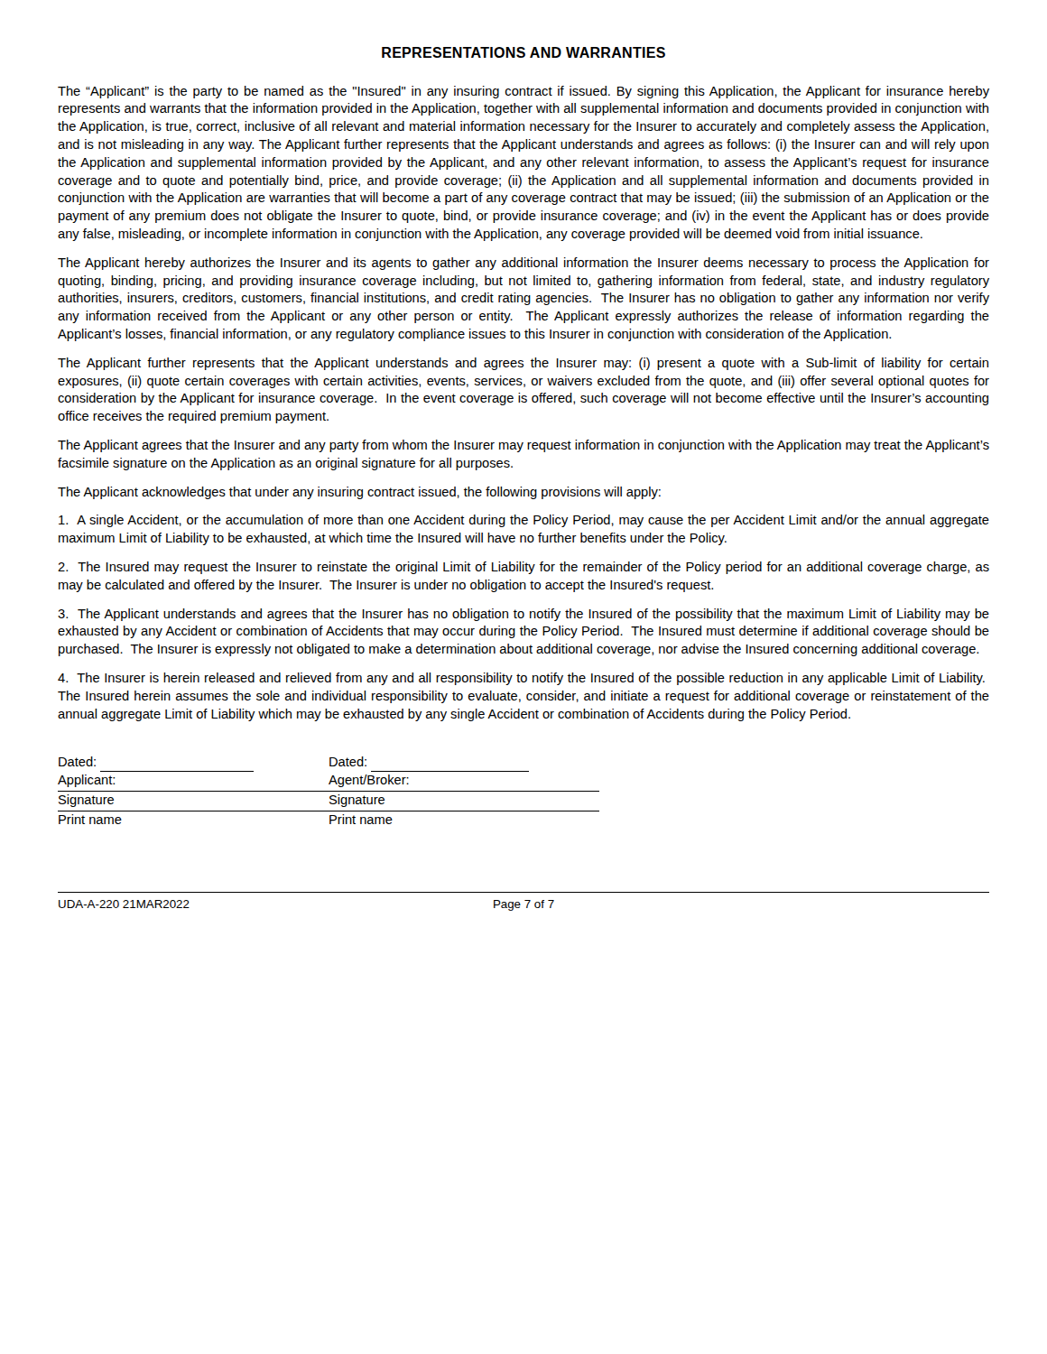REPRESENTATIONS AND WARRANTIES
The “Applicant” is the party to be named as the "Insured" in any insuring contract if issued. By signing this Application, the Applicant for insurance hereby represents and warrants that the information provided in the Application, together with all supplemental information and documents provided in conjunction with the Application, is true, correct, inclusive of all relevant and material information necessary for the Insurer to accurately and completely assess the Application, and is not misleading in any way. The Applicant further represents that the Applicant understands and agrees as follows: (i) the Insurer can and will rely upon the Application and supplemental information provided by the Applicant, and any other relevant information, to assess the Applicant’s request for insurance coverage and to quote and potentially bind, price, and provide coverage; (ii) the Application and all supplemental information and documents provided in conjunction with the Application are warranties that will become a part of any coverage contract that may be issued; (iii) the submission of an Application or the payment of any premium does not obligate the Insurer to quote, bind, or provide insurance coverage; and (iv) in the event the Applicant has or does provide any false, misleading, or incomplete information in conjunction with the Application, any coverage provided will be deemed void from initial issuance.
The Applicant hereby authorizes the Insurer and its agents to gather any additional information the Insurer deems necessary to process the Application for quoting, binding, pricing, and providing insurance coverage including, but not limited to, gathering information from federal, state, and industry regulatory authorities, insurers, creditors, customers, financial institutions, and credit rating agencies. The Insurer has no obligation to gather any information nor verify any information received from the Applicant or any other person or entity. The Applicant expressly authorizes the release of information regarding the Applicant’s losses, financial information, or any regulatory compliance issues to this Insurer in conjunction with consideration of the Application.
The Applicant further represents that the Applicant understands and agrees the Insurer may: (i) present a quote with a Sub-limit of liability for certain exposures, (ii) quote certain coverages with certain activities, events, services, or waivers excluded from the quote, and (iii) offer several optional quotes for consideration by the Applicant for insurance coverage. In the event coverage is offered, such coverage will not become effective until the Insurer’s accounting office receives the required premium payment.
The Applicant agrees that the Insurer and any party from whom the Insurer may request information in conjunction with the Application may treat the Applicant’s facsimile signature on the Application as an original signature for all purposes.
The Applicant acknowledges that under any insuring contract issued, the following provisions will apply:
1. A single Accident, or the accumulation of more than one Accident during the Policy Period, may cause the per Accident Limit and/or the annual aggregate maximum Limit of Liability to be exhausted, at which time the Insured will have no further benefits under the Policy.
2. The Insured may request the Insurer to reinstate the original Limit of Liability for the remainder of the Policy period for an additional coverage charge, as may be calculated and offered by the Insurer. The Insurer is under no obligation to accept the Insured's request.
3. The Applicant understands and agrees that the Insurer has no obligation to notify the Insured of the possibility that the maximum Limit of Liability may be exhausted by any Accident or combination of Accidents that may occur during the Policy Period. The Insured must determine if additional coverage should be purchased. The Insurer is expressly not obligated to make a determination about additional coverage, nor advise the Insured concerning additional coverage.
4. The Insurer is herein released and relieved from any and all responsibility to notify the Insured of the possible reduction in any applicable Limit of Liability. The Insured herein assumes the sole and individual responsibility to evaluate, consider, and initiate a request for additional coverage or reinstatement of the annual aggregate Limit of Liability which may be exhausted by any single Accident or combination of Accidents during the Policy Period.
| Dated: | Dated: | |
| Applicant: | Agent/Broker: | |
| Signature | Signature | |
| Print name | Print name | |
| UDA-A-220 21MAR2022 | Page 7 of 7 | |